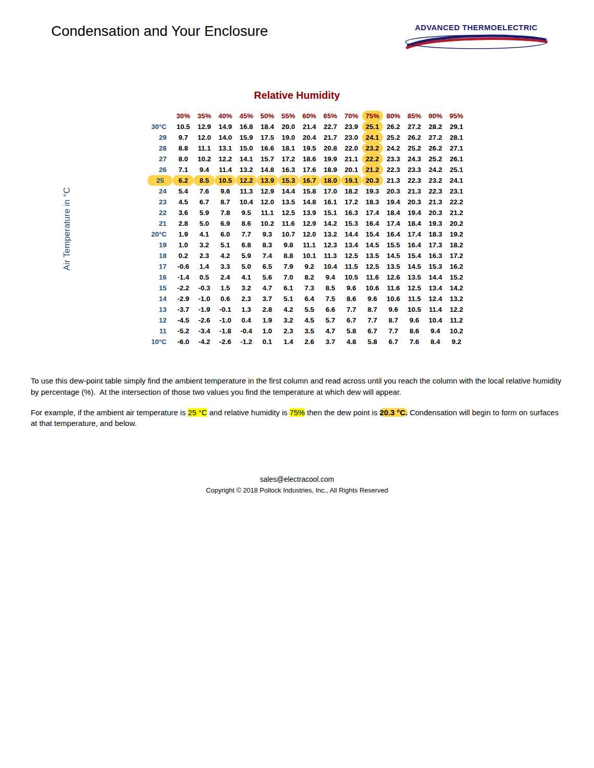ADVANCED THERMOELECTRIC
Condensation and Your Enclosure
Relative Humidity
Air Temperature in °C
| | 30% | 35% | 40% | 45% | 50% | 55% | 60% | 65% | 70% | 75% | 80% | 85% | 90% | 95% |
| --- | --- | --- | --- | --- | --- | --- | --- | --- | --- | --- | --- | --- | --- | --- |
| 30°C | 10.5 | 12.9 | 14.9 | 16.8 | 18.4 | 20.0 | 21.4 | 22.7 | 23.9 | 25.1 | 26.2 | 27.2 | 28.2 | 29.1 |
| 29 | 9.7 | 12.0 | 14.0 | 15.9 | 17.5 | 19.0 | 20.4 | 21.7 | 23.0 | 24.1 | 25.2 | 26.2 | 27.2 | 28.1 |
| 28 | 8.8 | 11.1 | 13.1 | 15.0 | 16.6 | 18.1 | 19.5 | 20.8 | 22.0 | 23.2 | 24.2 | 25.2 | 26.2 | 27.1 |
| 27 | 8.0 | 10.2 | 12.2 | 14.1 | 15.7 | 17.2 | 18.6 | 19.9 | 21.1 | 22.2 | 23.3 | 24.3 | 25.2 | 26.1 |
| 26 | 7.1 | 9.4 | 11.4 | 13.2 | 14.8 | 16.3 | 17.6 | 18.9 | 20.1 | 21.2 | 22.3 | 23.3 | 24.2 | 25.1 |
| 25 | 6.2 | 8.5 | 10.5 | 12.2 | 13.9 | 15.3 | 16.7 | 18.0 | 19.1 | 20.3 | 21.3 | 22.3 | 23.2 | 24.1 |
| 24 | 5.4 | 7.6 | 9.6 | 11.3 | 12.9 | 14.4 | 15.8 | 17.0 | 18.2 | 19.3 | 20.3 | 21.3 | 22.3 | 23.1 |
| 23 | 4.5 | 6.7 | 8.7 | 10.4 | 12.0 | 13.5 | 14.8 | 16.1 | 17.2 | 18.3 | 19.4 | 20.3 | 21.3 | 22.2 |
| 22 | 3.6 | 5.9 | 7.8 | 9.5 | 11.1 | 12.5 | 13.9 | 15.1 | 16.3 | 17.4 | 18.4 | 19.4 | 20.3 | 21.2 |
| 21 | 2.8 | 5.0 | 6.9 | 8.6 | 10.2 | 11.6 | 12.9 | 14.2 | 15.3 | 16.4 | 17.4 | 18.4 | 19.3 | 20.2 |
| 20°C | 1.9 | 4.1 | 6.0 | 7.7 | 9.3 | 10.7 | 12.0 | 13.2 | 14.4 | 15.4 | 16.4 | 17.4 | 18.3 | 19.2 |
| 19 | 1.0 | 3.2 | 5.1 | 6.8 | 8.3 | 9.8 | 11.1 | 12.3 | 13.4 | 14.5 | 15.5 | 16.4 | 17.3 | 18.2 |
| 18 | 0.2 | 2.3 | 4.2 | 5.9 | 7.4 | 8.8 | 10.1 | 11.3 | 12.5 | 13.5 | 14.5 | 15.4 | 16.3 | 17.2 |
| 17 | -0.6 | 1.4 | 3.3 | 5.0 | 6.5 | 7.9 | 9.2 | 10.4 | 11.5 | 12.5 | 13.5 | 14.5 | 15.3 | 16.2 |
| 16 | -1.4 | 0.5 | 2.4 | 4.1 | 5.6 | 7.0 | 8.2 | 9.4 | 10.5 | 11.6 | 12.6 | 13.5 | 14.4 | 15.2 |
| 15 | -2.2 | -0.3 | 1.5 | 3.2 | 4.7 | 6.1 | 7.3 | 8.5 | 9.6 | 10.6 | 11.6 | 12.5 | 13.4 | 14.2 |
| 14 | -2.9 | -1.0 | 0.6 | 2.3 | 3.7 | 5.1 | 6.4 | 7.5 | 8.6 | 9.6 | 10.6 | 11.5 | 12.4 | 13.2 |
| 13 | -3.7 | -1.9 | -0.1 | 1.3 | 2.8 | 4.2 | 5.5 | 6.6 | 7.7 | 8.7 | 9.6 | 10.5 | 11.4 | 12.2 |
| 12 | -4.5 | -2.6 | -1.0 | 0.4 | 1.9 | 3.2 | 4.5 | 5.7 | 6.7 | 7.7 | 8.7 | 9.6 | 10.4 | 11.2 |
| 11 | -5.2 | -3.4 | -1.8 | -0.4 | 1.0 | 2.3 | 3.5 | 4.7 | 5.8 | 6.7 | 7.7 | 8.6 | 9.4 | 10.2 |
| 10°C | -6.0 | -4.2 | -2.6 | -1.2 | 0.1 | 1.4 | 2.6 | 3.7 | 4.8 | 5.8 | 6.7 | 7.6 | 8.4 | 9.2 |
To use this dew-point table simply find the ambient temperature in the first column and read across until you reach the column with the local relative humidity by percentage (%). At the intersection of those two values you find the temperature at which dew will appear.
For example, if the ambient air temperature is 25 °C and relative humidity is 75% then the dew point is 20.3 °C. Condensation will begin to form on surfaces at that temperature, and below.
sales@electracool.com
Copyright © 2018 Pollock Industries, Inc., All Rights Reserved